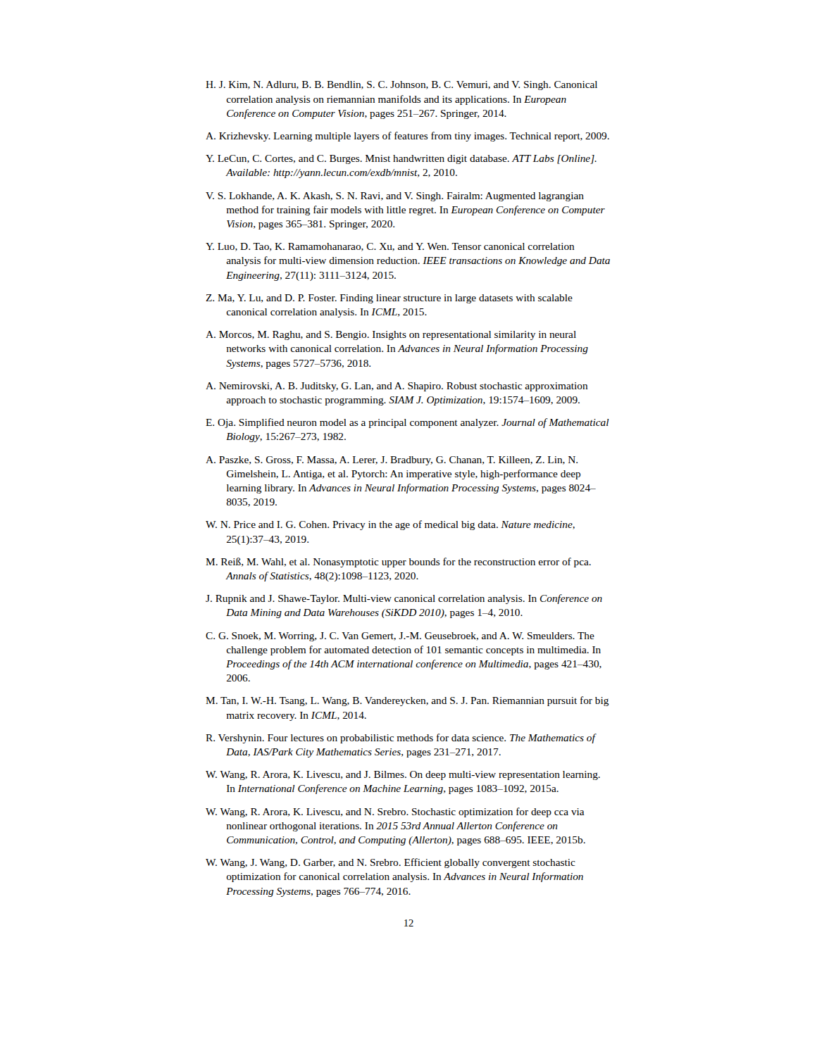H. J. Kim, N. Adluru, B. B. Bendlin, S. C. Johnson, B. C. Vemuri, and V. Singh. Canonical correlation analysis on riemannian manifolds and its applications. In European Conference on Computer Vision, pages 251–267. Springer, 2014.
A. Krizhevsky. Learning multiple layers of features from tiny images. Technical report, 2009.
Y. LeCun, C. Cortes, and C. Burges. Mnist handwritten digit database. ATT Labs [Online]. Available: http://yann.lecun.com/exdb/mnist, 2, 2010.
V. S. Lokhande, A. K. Akash, S. N. Ravi, and V. Singh. Fairalm: Augmented lagrangian method for training fair models with little regret. In European Conference on Computer Vision, pages 365–381. Springer, 2020.
Y. Luo, D. Tao, K. Ramamohanarao, C. Xu, and Y. Wen. Tensor canonical correlation analysis for multi-view dimension reduction. IEEE transactions on Knowledge and Data Engineering, 27(11): 3111–3124, 2015.
Z. Ma, Y. Lu, and D. P. Foster. Finding linear structure in large datasets with scalable canonical correlation analysis. In ICML, 2015.
A. Morcos, M. Raghu, and S. Bengio. Insights on representational similarity in neural networks with canonical correlation. In Advances in Neural Information Processing Systems, pages 5727–5736, 2018.
A. Nemirovski, A. B. Juditsky, G. Lan, and A. Shapiro. Robust stochastic approximation approach to stochastic programming. SIAM J. Optimization, 19:1574–1609, 2009.
E. Oja. Simplified neuron model as a principal component analyzer. Journal of Mathematical Biology, 15:267–273, 1982.
A. Paszke, S. Gross, F. Massa, A. Lerer, J. Bradbury, G. Chanan, T. Killeen, Z. Lin, N. Gimelshein, L. Antiga, et al. Pytorch: An imperative style, high-performance deep learning library. In Advances in Neural Information Processing Systems, pages 8024–8035, 2019.
W. N. Price and I. G. Cohen. Privacy in the age of medical big data. Nature medicine, 25(1):37–43, 2019.
M. Reiß, M. Wahl, et al. Nonasymptotic upper bounds for the reconstruction error of pca. Annals of Statistics, 48(2):1098–1123, 2020.
J. Rupnik and J. Shawe-Taylor. Multi-view canonical correlation analysis. In Conference on Data Mining and Data Warehouses (SiKDD 2010), pages 1–4, 2010.
C. G. Snoek, M. Worring, J. C. Van Gemert, J.-M. Geusebroek, and A. W. Smeulders. The challenge problem for automated detection of 101 semantic concepts in multimedia. In Proceedings of the 14th ACM international conference on Multimedia, pages 421–430, 2006.
M. Tan, I. W.-H. Tsang, L. Wang, B. Vandereycken, and S. J. Pan. Riemannian pursuit for big matrix recovery. In ICML, 2014.
R. Vershynin. Four lectures on probabilistic methods for data science. The Mathematics of Data, IAS/Park City Mathematics Series, pages 231–271, 2017.
W. Wang, R. Arora, K. Livescu, and J. Bilmes. On deep multi-view representation learning. In International Conference on Machine Learning, pages 1083–1092, 2015a.
W. Wang, R. Arora, K. Livescu, and N. Srebro. Stochastic optimization for deep cca via nonlinear orthogonal iterations. In 2015 53rd Annual Allerton Conference on Communication, Control, and Computing (Allerton), pages 688–695. IEEE, 2015b.
W. Wang, J. Wang, D. Garber, and N. Srebro. Efficient globally convergent stochastic optimization for canonical correlation analysis. In Advances in Neural Information Processing Systems, pages 766–774, 2016.
12